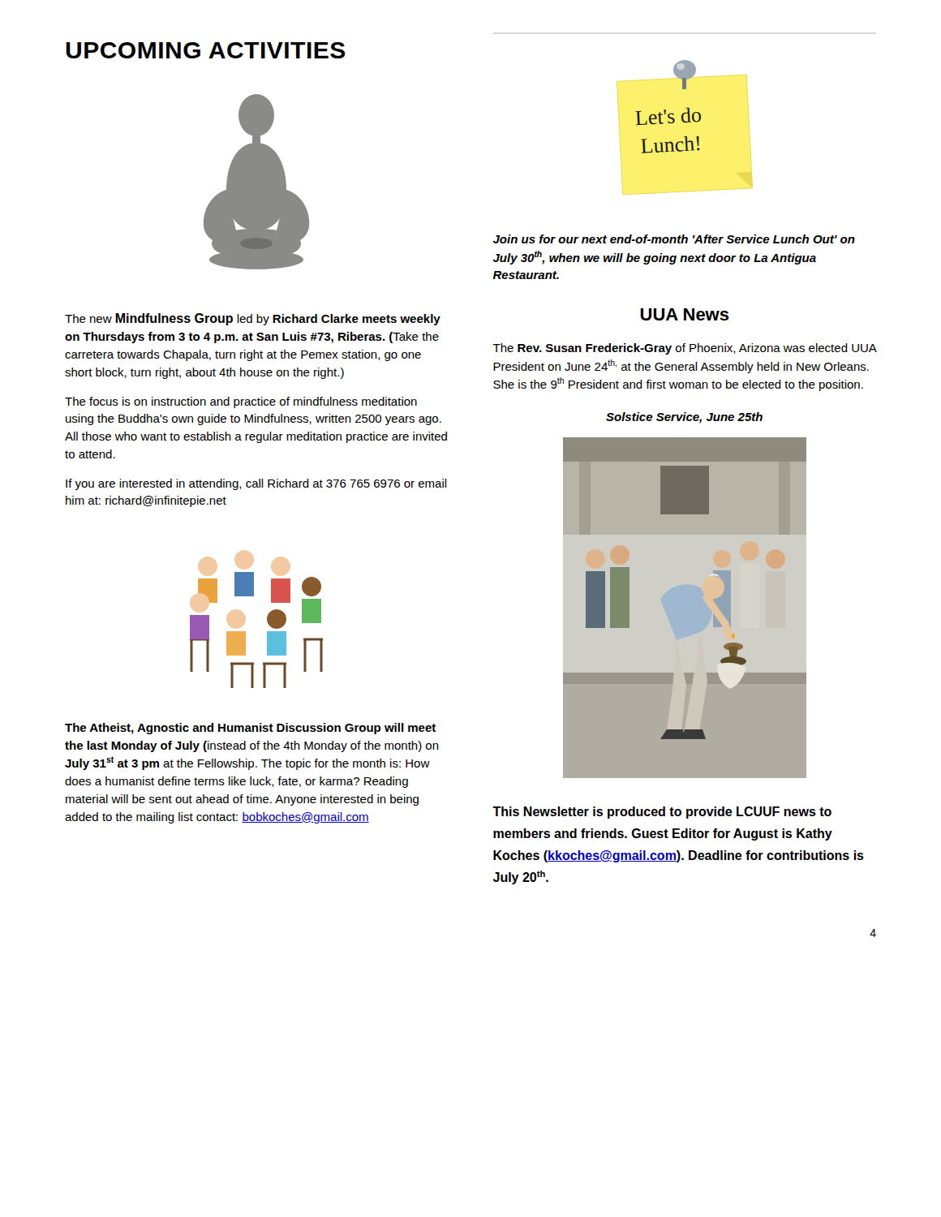UPCOMING ACTIVITIES
The new Mindfulness Group led by Richard Clarke meets weekly on Thursdays from 3 to 4 p.m. at San Luis #73, Riberas. (Take the carretera towards Chapala, turn right at the Pemex station, go one short block, turn right, about 4th house on the right.)
The focus is on instruction and practice of mindfulness meditation using the Buddha's own guide to Mindfulness, written 2500 years ago. All those who want to establish a regular meditation practice are invited to attend.
If you are interested in attending, call Richard at 376 765 6976 or email him at: richard@infinitepie.net
The Atheist, Agnostic and Humanist Discussion Group will meet the last Monday of July (instead of the 4th Monday of the month) on July 31st at 3 pm at the Fellowship. The topic for the month is: How does a humanist define terms like luck, fate, or karma? Reading material will be sent out ahead of time. Anyone interested in being added to the mailing list contact: bobkoches@gmail.com
Let's do Lunch!
Join us for our next end-of-month 'After Service Lunch Out' on July 30th, when we will be going next door to La Antigua Restaurant.
UUA News
The Rev. Susan Frederick-Gray of Phoenix, Arizona was elected UUA President on June 24th, at the General Assembly held in New Orleans. She is the 9th President and first woman to be elected to the position.
Solstice Service, June 25th
This Newsletter is produced to provide LCUUF news to members and friends. Guest Editor for August is Kathy Koches (kkoches@gmail.com). Deadline for contributions is July 20th.
4